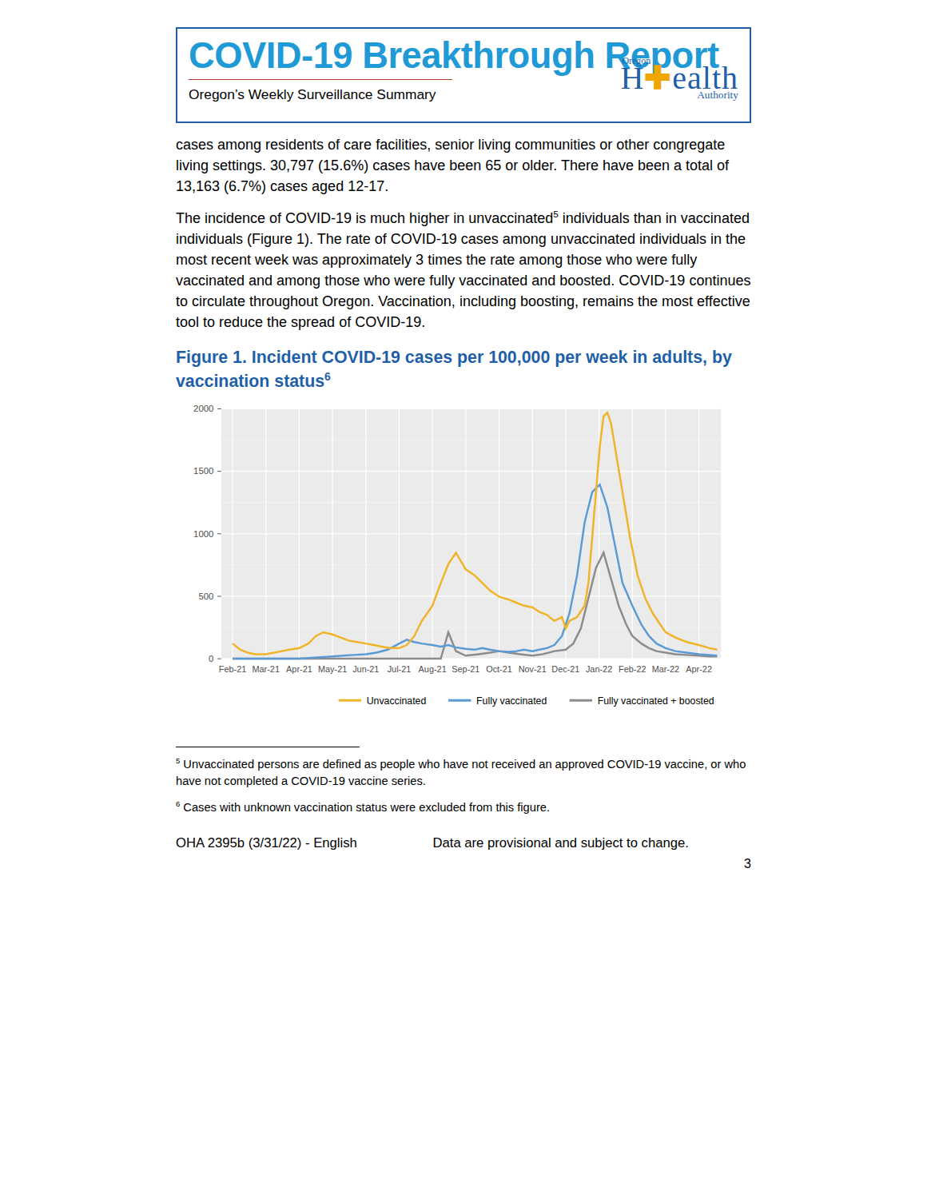COVID-19 Breakthrough Report
Oregon’s Weekly Surveillance Summary
Oregon H✚ealth Authority
cases among residents of care facilities, senior living communities or other congregate living settings. 30,797 (15.6%) cases have been 65 or older. There have been a total of 13,163 (6.7%) cases aged 12-17.
The incidence of COVID-19 is much higher in unvaccinated5 individuals than in vaccinated individuals (Figure 1). The rate of COVID-19 cases among unvaccinated individuals in the most recent week was approximately 3 times the rate among those who were fully vaccinated and among those who were fully vaccinated and boosted. COVID-19 continues to circulate throughout Oregon. Vaccination, including boosting, remains the most effective tool to reduce the spread of COVID-19.
Figure 1. Incident COVID-19 cases per 100,000 per week in adults, by vaccination status6
0 500 1000 2000 1500 0 500 1000 1500 2000 Feb-21 Mar-21 Apr-21 May-21 Jun-21 Jul-21 Aug-21 Sep-21 Oct-21 Nov-21 Dec-21 Jan-22 Feb-22 Mar-22 Apr-22 Unvaccinated Fully vaccinated Fully vaccinated + boosted
5 Unvaccinated persons are defined as people who have not received an approved COVID-19 vaccine, or who have not completed a COVID-19 vaccine series.
6 Cases with unknown vaccination status were excluded from this figure.
OHA 2395b (3/31/22) - English Data are provisional and subject to change.
3